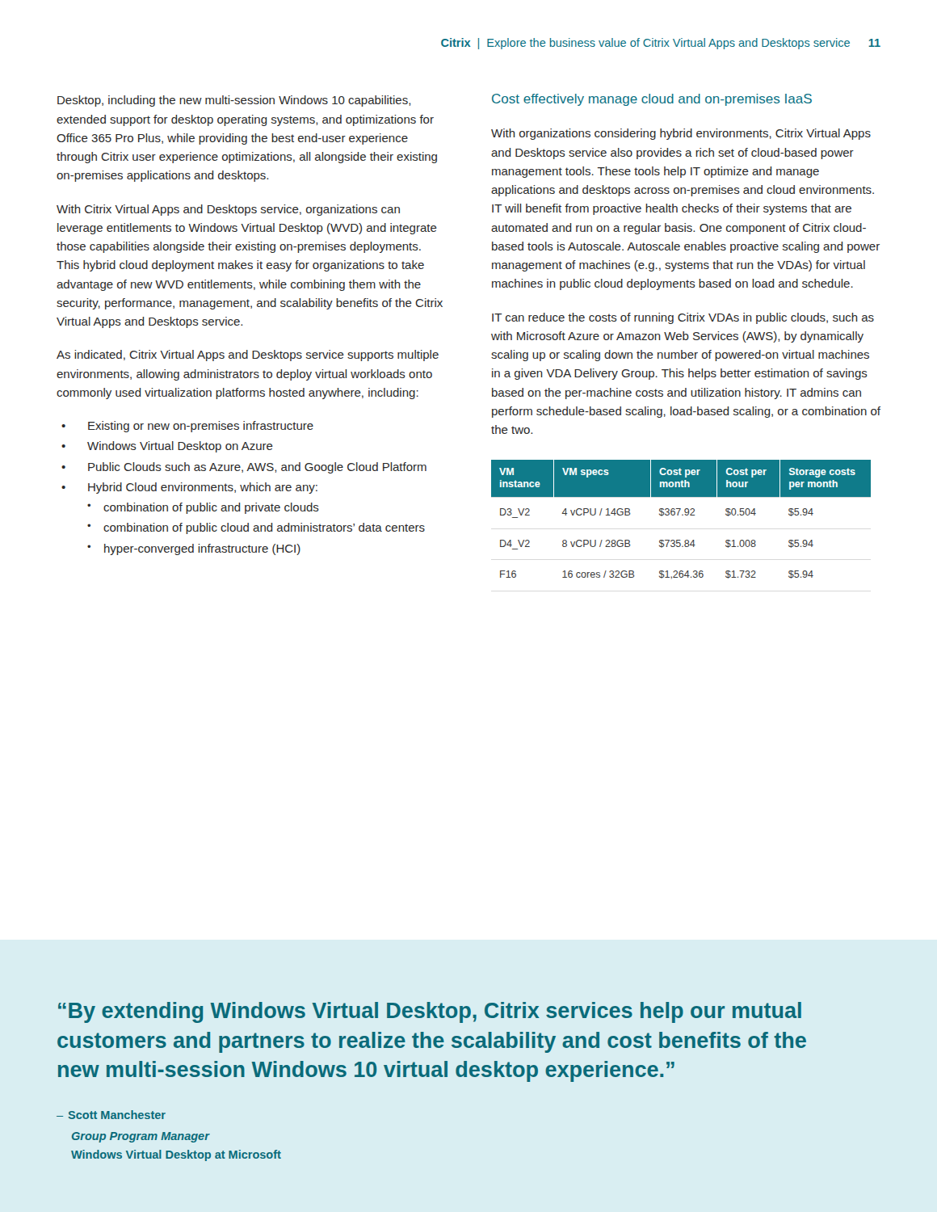Citrix | Explore the business value of Citrix Virtual Apps and Desktops service 11
Desktop, including the new multi-session Windows 10 capabilities, extended support for desktop operating systems, and optimizations for Office 365 Pro Plus, while providing the best end-user experience through Citrix user experience optimizations, all alongside their existing on-premises applications and desktops.
With Citrix Virtual Apps and Desktops service, organizations can leverage entitlements to Windows Virtual Desktop (WVD) and integrate those capabilities alongside their existing on-premises deployments. This hybrid cloud deployment makes it easy for organizations to take advantage of new WVD entitlements, while combining them with the security, performance, management, and scalability benefits of the Citrix Virtual Apps and Desktops service.
As indicated, Citrix Virtual Apps and Desktops service supports multiple environments, allowing administrators to deploy virtual workloads onto commonly used virtualization platforms hosted anywhere, including:
Existing or new on-premises infrastructure
Windows Virtual Desktop on Azure
Public Clouds such as Azure, AWS, and Google Cloud Platform
Hybrid Cloud environments, which are any:
combination of public and private clouds
combination of public cloud and administrators’ data centers
hyper-converged infrastructure (HCI)
Cost effectively manage cloud and on-premises IaaS
With organizations considering hybrid environments, Citrix Virtual Apps and Desktops service also provides a rich set of cloud-based power management tools. These tools help IT optimize and manage applications and desktops across on-premises and cloud environments. IT will benefit from proactive health checks of their systems that are automated and run on a regular basis. One component of Citrix cloud-based tools is Autoscale. Autoscale enables proactive scaling and power management of machines (e.g., systems that run the VDAs) for virtual machines in public cloud deployments based on load and schedule.
IT can reduce the costs of running Citrix VDAs in public clouds, such as with Microsoft Azure or Amazon Web Services (AWS), by dynamically scaling up or scaling down the number of powered-on virtual machines in a given VDA Delivery Group. This helps better estimation of savings based on the per-machine costs and utilization history. IT admins can perform schedule-based scaling, load-based scaling, or a combination of the two.
| VM instance | VM specs | Cost per month | Cost per hour | Storage costs per month |
| --- | --- | --- | --- | --- |
| D3_V2 | 4 vCPU / 14GB | $367.92 | $0.504 | $5.94 |
| D4_V2 | 8 vCPU / 28GB | $735.84 | $1.008 | $5.94 |
| F16 | 16 cores / 32GB | $1,264.36 | $1.732 | $5.94 |
“By extending Windows Virtual Desktop, Citrix services help our mutual customers and partners to realize the scalability and cost benefits of the new multi-session Windows 10 virtual desktop experience.”
–Scott Manchester
Group Program Manager
Windows Virtual Desktop at Microsoft